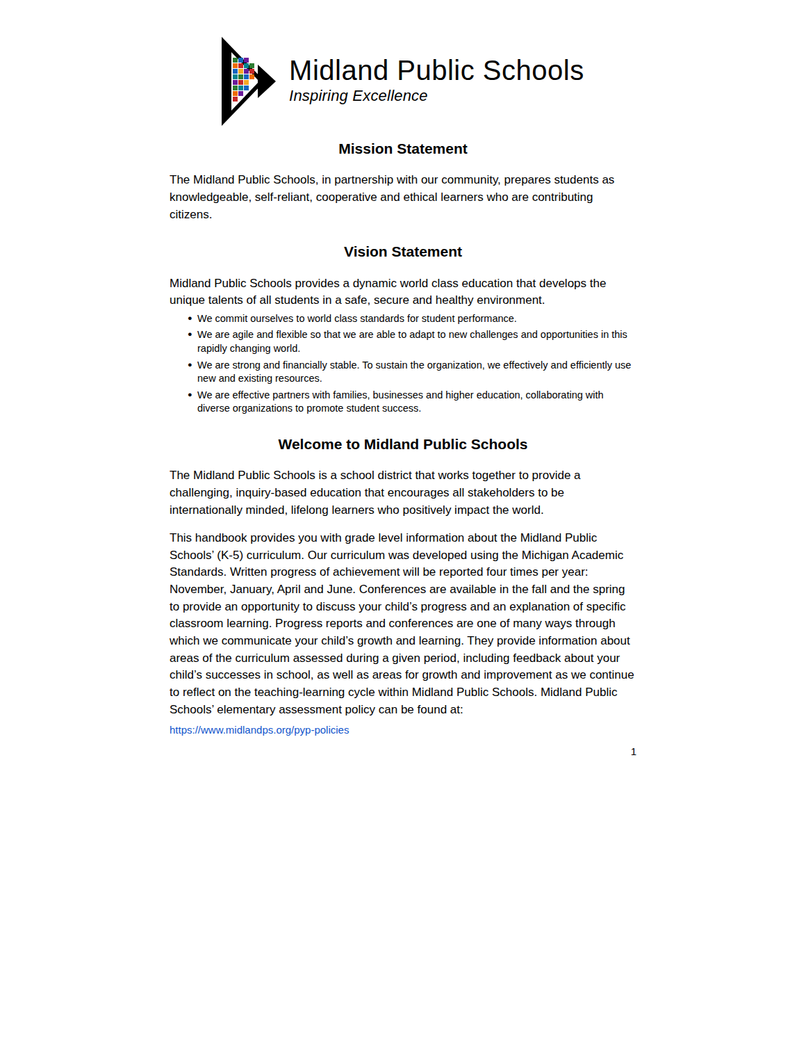Midland Public Schools
Inspiring Excellence
Mission Statement
The Midland Public Schools, in partnership with our community, prepares students as knowledgeable, self-reliant, cooperative and ethical learners who are contributing citizens.
Vision Statement
Midland Public Schools provides a dynamic world class education that develops the unique talents of all students in a safe, secure and healthy environment.
We commit ourselves to world class standards for student performance.
We are agile and flexible so that we are able to adapt to new challenges and opportunities in this rapidly changing world.
We are strong and financially stable. To sustain the organization, we effectively and efficiently use new and existing resources.
We are effective partners with families, businesses and higher education, collaborating with diverse organizations to promote student success.
Welcome to Midland Public Schools
The Midland Public Schools is a school district that works together to provide a challenging, inquiry-based education that encourages all stakeholders to be internationally minded, lifelong learners who positively impact the world.
This handbook provides you with grade level information about the Midland Public Schools’ (K-5) curriculum. Our curriculum was developed using the Michigan Academic Standards. Written progress of achievement will be reported four times per year: November, January, April and June. Conferences are available in the fall and the spring to provide an opportunity to discuss your child’s progress and an explanation of specific classroom learning. Progress reports and conferences are one of many ways through which we communicate your child’s growth and learning. They provide information about areas of the curriculum assessed during a given period, including feedback about your child’s successes in school, as well as areas for growth and improvement as we continue to reflect on the teaching-learning cycle within Midland Public Schools. Midland Public Schools’ elementary assessment policy can be found at:
https://www.midlandps.org/pyp-policies
1